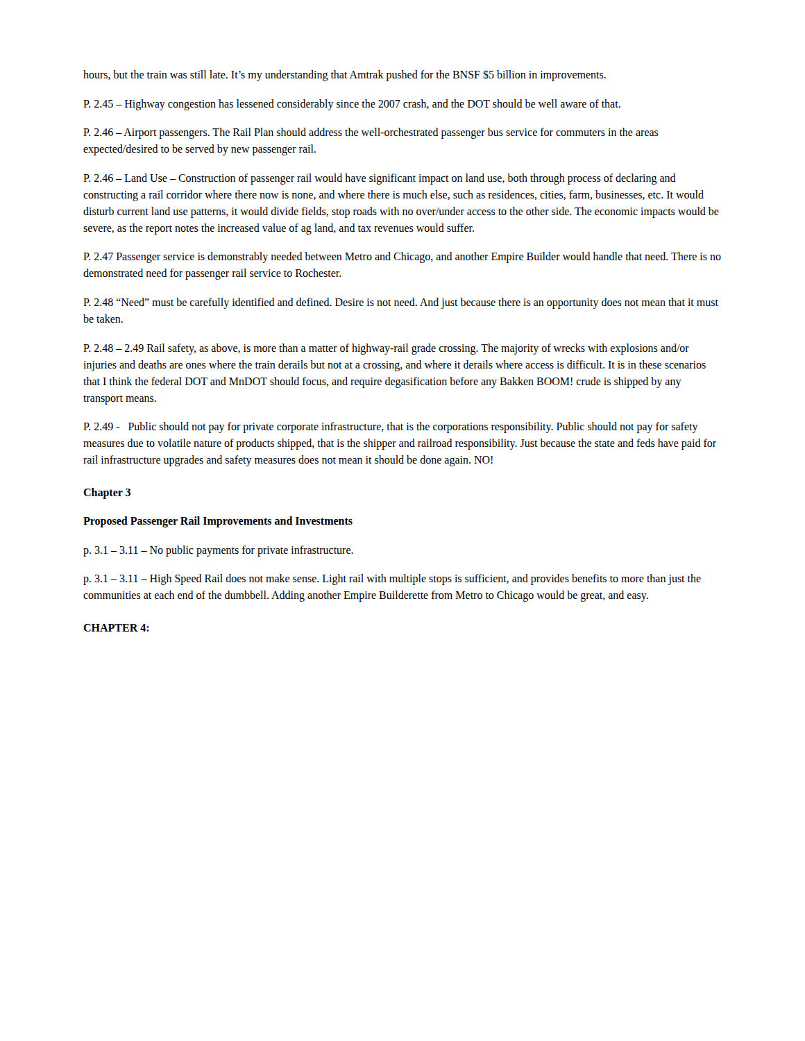hours, but the train was still late. It’s my understanding that Amtrak pushed for the BNSF $5 billion in improvements.
P. 2.45 – Highway congestion has lessened considerably since the 2007 crash, and the DOT should be well aware of that.
P. 2.46 – Airport passengers. The Rail Plan should address the well-orchestrated passenger bus service for commuters in the areas expected/desired to be served by new passenger rail.
P. 2.46 – Land Use – Construction of passenger rail would have significant impact on land use, both through process of declaring and constructing a rail corridor where there now is none, and where there is much else, such as residences, cities, farm, businesses, etc. It would disturb current land use patterns, it would divide fields, stop roads with no over/under access to the other side. The economic impacts would be severe, as the report notes the increased value of ag land, and tax revenues would suffer.
P. 2.47 Passenger service is demonstrably needed between Metro and Chicago, and another Empire Builder would handle that need. There is no demonstrated need for passenger rail service to Rochester.
P. 2.48 “Need” must be carefully identified and defined. Desire is not need. And just because there is an opportunity does not mean that it must be taken.
P. 2.48 – 2.49 Rail safety, as above, is more than a matter of highway-rail grade crossing. The majority of wrecks with explosions and/or injuries and deaths are ones where the train derails but not at a crossing, and where it derails where access is difficult. It is in these scenarios that I think the federal DOT and MnDOT should focus, and require degasification before any Bakken BOOM! crude is shipped by any transport means.
P. 2.49 - Public should not pay for private corporate infrastructure, that is the corporations responsibility. Public should not pay for safety measures due to volatile nature of products shipped, that is the shipper and railroad responsibility. Just because the state and feds have paid for rail infrastructure upgrades and safety measures does not mean it should be done again. NO!
Chapter 3
Proposed Passenger Rail Improvements and Investments
p. 3.1 – 3.11 – No public payments for private infrastructure.
p. 3.1 – 3.11 – High Speed Rail does not make sense. Light rail with multiple stops is sufficient, and provides benefits to more than just the communities at each end of the dumbbell. Adding another Empire Builderette from Metro to Chicago would be great, and easy.
CHAPTER 4: